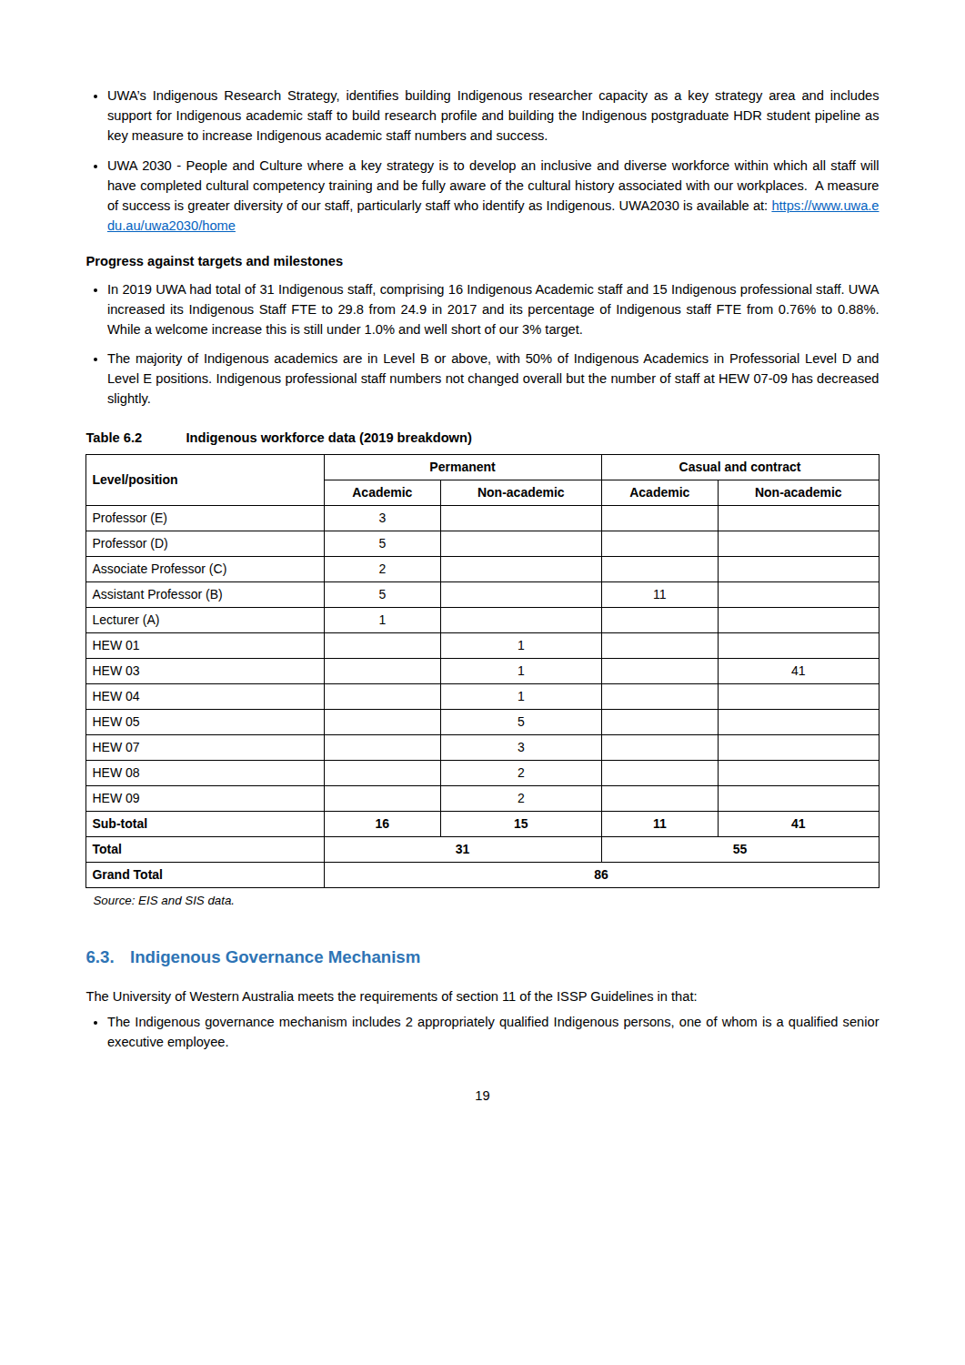UWA’s Indigenous Research Strategy, identifies building Indigenous researcher capacity as a key strategy area and includes support for Indigenous academic staff to build research profile and building the Indigenous postgraduate HDR student pipeline as key measure to increase Indigenous academic staff numbers and success.
UWA 2030 - People and Culture where a key strategy is to develop an inclusive and diverse workforce within which all staff will have completed cultural competency training and be fully aware of the cultural history associated with our workplaces. A measure of success is greater diversity of our staff, particularly staff who identify as Indigenous. UWA2030 is available at: https://www.uwa.edu.au/uwa2030/home
Progress against targets and milestones
In 2019 UWA had total of 31 Indigenous staff, comprising 16 Indigenous Academic staff and 15 Indigenous professional staff. UWA increased its Indigenous Staff FTE to 29.8 from 24.9 in 2017 and its percentage of Indigenous staff FTE from 0.76% to 0.88%. While a welcome increase this is still under 1.0% and well short of our 3% target.
The majority of Indigenous academics are in Level B or above, with 50% of Indigenous Academics in Professorial Level D and Level E positions. Indigenous professional staff numbers not changed overall but the number of staff at HEW 07-09 has decreased slightly.
Table 6.2 Indigenous workforce data (2019 breakdown)
| Level/position | Permanent | Casual and contract |
| --- | --- | --- |
| Academic | Non-academic | Academic | Non-academic |
| Professor (E) | 3 | | | |
| Professor (D) | 5 | | | |
| Associate Professor (C) | 2 | | | |
| Assistant Professor (B) | 5 | | 11 | |
| Lecturer (A) | 1 | | | |
| HEW 01 | | 1 | | |
| HEW 03 | | 1 | | 41 |
| HEW 04 | | 1 | | |
| HEW 05 | | 5 | | |
| HEW 07 | | 3 | | |
| HEW 08 | | 2 | | |
| HEW 09 | | 2 | | |
| Sub-total | 16 | 15 | 11 | 41 |
| Total | 31 | 55 |
| Grand Total | 86 |
Source: EIS and SIS data.
6.3. Indigenous Governance Mechanism
The University of Western Australia meets the requirements of section 11 of the ISSP Guidelines in that:
The Indigenous governance mechanism includes 2 appropriately qualified Indigenous persons, one of whom is a qualified senior executive employee.
19